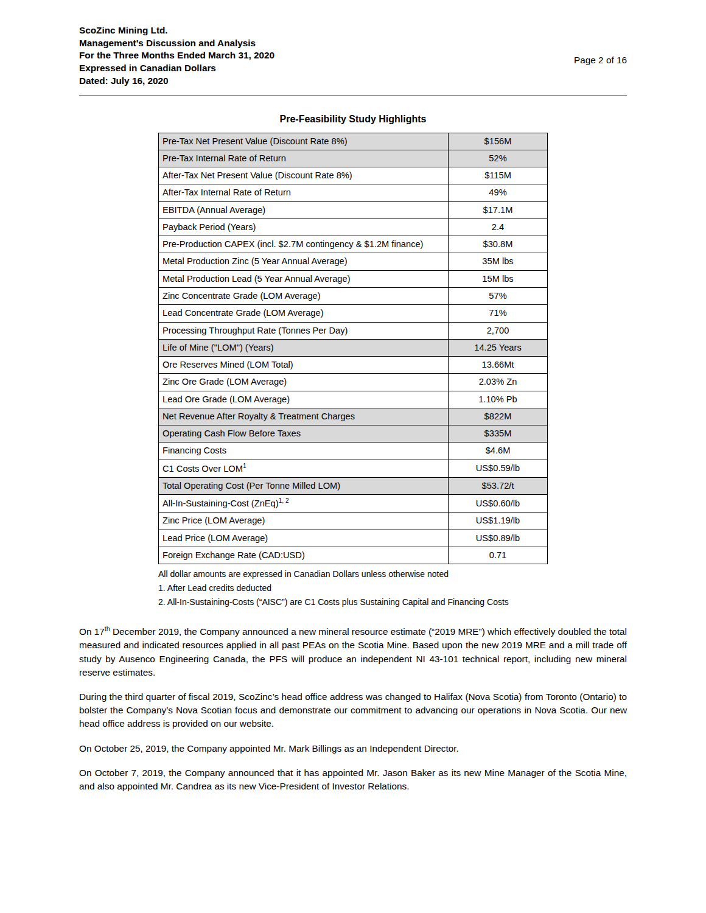ScoZinc Mining Ltd.
Management's Discussion and Analysis
For the Three Months Ended March 31, 2020
Expressed in Canadian Dollars
Dated: July 16, 2020
Page 2 of 16
Pre-Feasibility Study Highlights
| Pre-Tax Net Present Value (Discount Rate 8%) | $156M |
| Pre-Tax Internal Rate of Return | 52% |
| After-Tax Net Present Value (Discount Rate 8%) | $115M |
| After-Tax Internal Rate of Return | 49% |
| EBITDA (Annual Average) | $17.1M |
| Payback Period (Years) | 2.4 |
| Pre-Production CAPEX (incl. $2.7M contingency & $1.2M finance) | $30.8M |
| Metal Production Zinc (5 Year Annual Average) | 35M lbs |
| Metal Production Lead (5 Year Annual Average) | 15M lbs |
| Zinc Concentrate Grade (LOM Average) | 57% |
| Lead Concentrate Grade (LOM Average) | 71% |
| Processing Throughput Rate (Tonnes Per Day) | 2,700 |
| Life of Mine ("LOM") (Years) | 14.25 Years |
| Ore Reserves Mined (LOM Total) | 13.66Mt |
| Zinc Ore Grade (LOM Average) | 2.03% Zn |
| Lead Ore Grade (LOM Average) | 1.10% Pb |
| Net Revenue After Royalty & Treatment Charges | $822M |
| Operating Cash Flow Before Taxes | $335M |
| Financing Costs | $4.6M |
| C1 Costs Over LOM 1 | US$0.59/lb |
| Total Operating Cost (Per Tonne Milled LOM) | $53.72/t |
| All-In-Sustaining-Cost (ZnEq) 1, 2 | US$0.60/lb |
| Zinc Price (LOM Average) | US$1.19/lb |
| Lead Price (LOM Average) | US$0.89/lb |
| Foreign Exchange Rate (CAD:USD) | 0.71 |
All dollar amounts are expressed in Canadian Dollars unless otherwise noted
1. After Lead credits deducted
2. All-In-Sustaining-Costs (“AISC”) are C1 Costs plus Sustaining Capital and Financing Costs
On 17th December 2019, the Company announced a new mineral resource estimate (“2019 MRE”) which effectively doubled the total measured and indicated resources applied in all past PEAs on the Scotia Mine. Based upon the new 2019 MRE and a mill trade off study by Ausenco Engineering Canada, the PFS will produce an independent NI 43-101 technical report, including new mineral reserve estimates.
During the third quarter of fiscal 2019, ScoZinc’s head office address was changed to Halifax (Nova Scotia) from Toronto (Ontario) to bolster the Company’s Nova Scotian focus and demonstrate our commitment to advancing our operations in Nova Scotia. Our new head office address is provided on our website.
On October 25, 2019, the Company appointed Mr. Mark Billings as an Independent Director.
On October 7, 2019, the Company announced that it has appointed Mr. Jason Baker as its new Mine Manager of the Scotia Mine, and also appointed Mr. Candrea as its new Vice-President of Investor Relations.